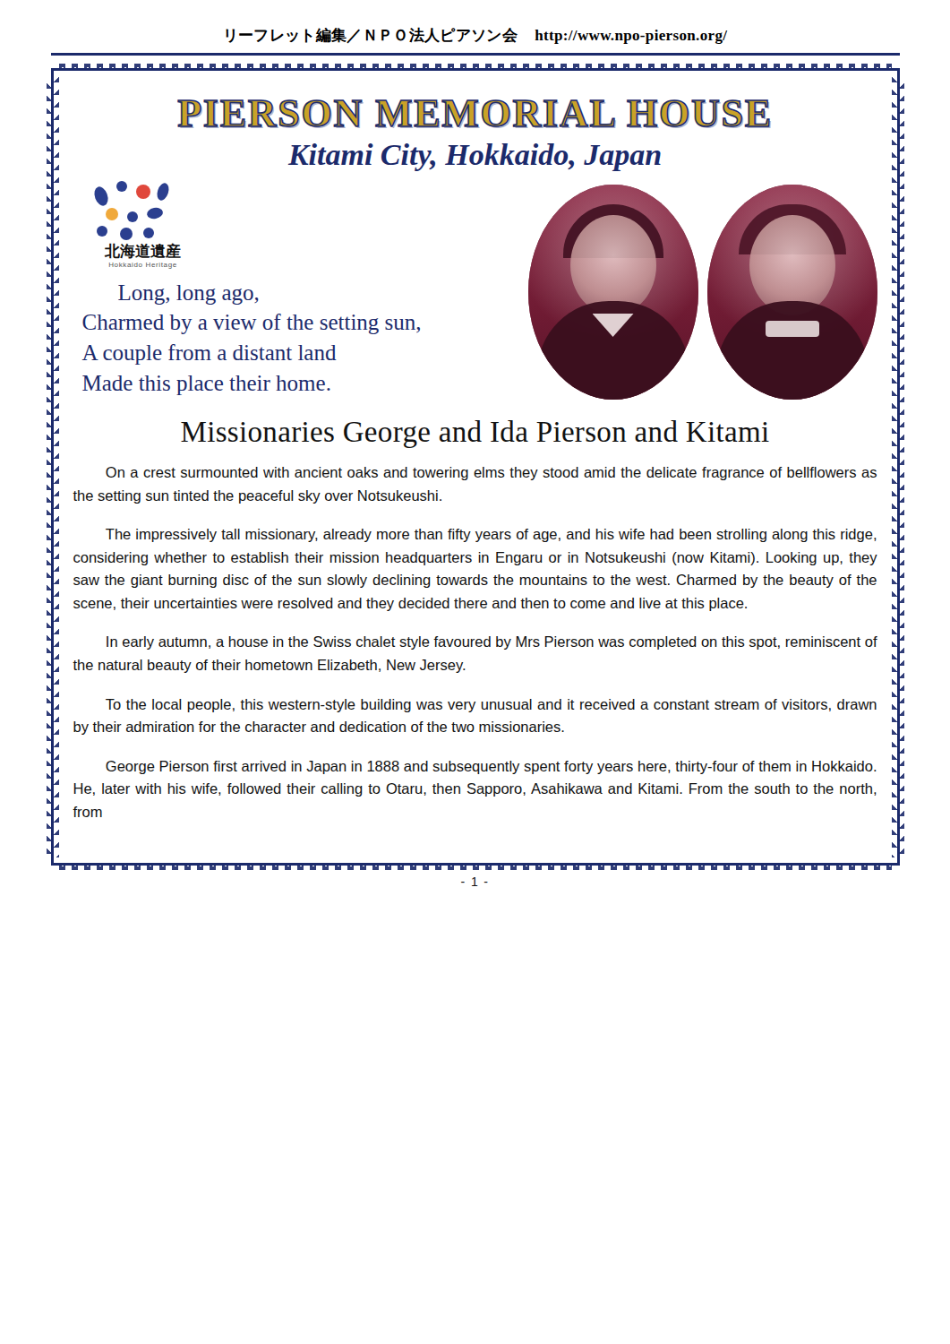リーフレット編集／ＮＰＯ法人ピアソン会 http://www.npo-pierson.org/
PIERSON MEMORIAL HOUSE
Kitami City, Hokkaido, Japan
北海道遺産
Hokkaido Heritage
Long, long ago, Charmed by a view of the setting sun, A couple from a distant land Made this place their home.
Missionaries George and Ida Pierson and Kitami
On a crest surmounted with ancient oaks and towering elms they stood amid the delicate fragrance of bellflowers as the setting sun tinted the peaceful sky over Notsukeushi.
The impressively tall missionary, already more than fifty years of age, and his wife had been strolling along this ridge, considering whether to establish their mission headquarters in Engaru or in Notsukeushi (now Kitami). Looking up, they saw the giant burning disc of the sun slowly declining towards the mountains to the west. Charmed by the beauty of the scene, their uncertainties were resolved and they decided there and then to come and live at this place.
In early autumn, a house in the Swiss chalet style favoured by Mrs Pierson was completed on this spot, reminiscent of the natural beauty of their hometown Elizabeth, New Jersey.
To the local people, this western-style building was very unusual and it received a constant stream of visitors, drawn by their admiration for the character and dedication of the two missionaries.
George Pierson first arrived in Japan in 1888 and subsequently spent forty years here, thirty-four of them in Hokkaido. He, later with his wife, followed their calling to Otaru, then Sapporo, Asahikawa and Kitami. From the south to the north, from
- 1 -